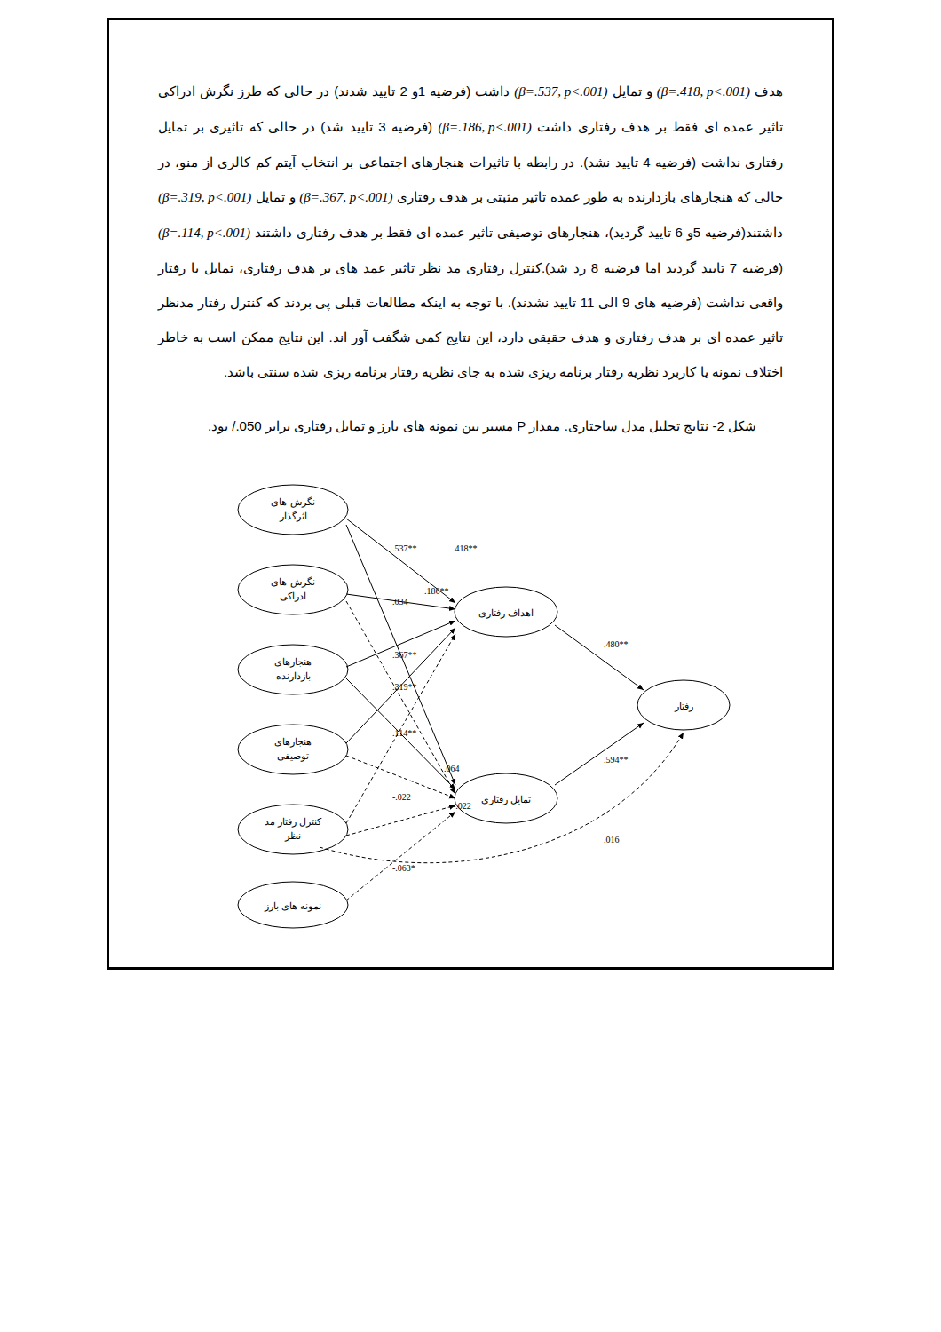هدف (β=.418, p<.001) و تمایل (β=.537, p<.001) داشت (فرضیه 1و 2 تایید شدند) در حالی که طرز نگرش ادراکی تاثیر عمده ای فقط بر هدف رفتاری داشت (β=.186, p<.001) (فرضیه 3 تایید شد) در حالی که تاثیری بر تمایل رفتاری نداشت (فرضیه 4 تایید نشد). در رابطه با تاثیرات هنجارهای اجتماعی بر انتخاب آیتم کم کالری از منو، در حالی که هنجارهای بازدارنده به طور عمده تاثیر مثبتی بر هدف رفتاری (β=.367, p<.001) و تمایل (β=.319, p<.001) داشتند(فرضیه 5و 6 تایید گردید)، هنجارهای توصیفی تاثیر عمده ای فقط بر هدف رفتاری داشتند (β=.114, p<.001) (فرضیه 7 تایید گردید اما فرضیه 8 رد شد).کنترل رفتاری مد نظر تاثیر عمد های بر هدف رفتاری، تمایل یا رفتار واقعی نداشت (فرضیه های 9 الی 11 تایید نشدند). با توجه به اینکه مطالعات قبلی پی بردند که کنترل رفتار مدنظر تاثیر عمده ای بر هدف رفتاری و هدف حقیقی دارد، این نتایج کمی شگفت آور اند. این نتایج ممکن است به خاطر اختلاف نمونه یا کاربرد نظریه رفتار برنامه ریزی شده به جای نظریه رفتار برنامه ریزی شده سنتی باشد.
شکل 2- نتایج تحلیل مدل ساختاری. مقدار P مسیر بین نمونه های بارز و تمایل رفتاری برابر 050./ بود.
نگرش های اثرگذار نگرش های ادراکی هنجارهای بازدارنده هنجارهای توصیفی کنترل رفتار مد نظر نمونه های بارز اهداف رفتاری تمایل رفتاری رفتار .537** .418** .034 .186** .367** .319** .114** .064 -.022 -.022 -.063* .480** .594** .016